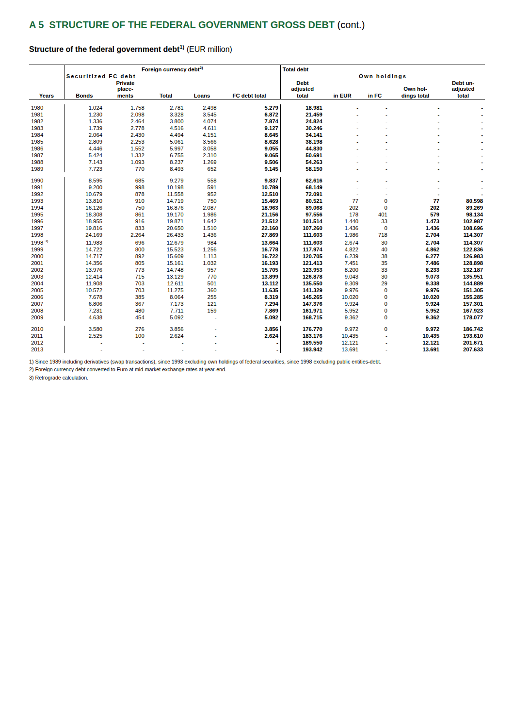A 5 STRUCTURE OF THE FEDERAL GOVERNMENT GROSS DEBT (cont.)
Structure of the federal government debt1) (EUR million)
| | Foreign currency debt 2) | Total debt |
| --- | --- | --- |
| | Securitized FC debt | | | | Own holdings | |
| | | Private place- | | | | Debt adjusted | | | Own hol- | Debt un- adjusted |
| Years | Bonds | ments | Total | Loans | FC debt total | total | in EUR | in FC | dings total | total |
| 1980 | 1.024 | 1.758 | 2.781 | 2.498 | 5.279 | 18.981 | - | - | - | - |
| 1981 | 1.230 | 2.098 | 3.328 | 3.545 | 6.872 | 21.459 | - | - | - | - |
| 1982 | 1.336 | 2.464 | 3.800 | 4.074 | 7.874 | 24.824 | - | - | - | - |
| 1983 | 1.739 | 2.778 | 4.516 | 4.611 | 9.127 | 30.246 | - | - | - | - |
| 1984 | 2.064 | 2.430 | 4.494 | 4.151 | 8.645 | 34.141 | - | - | - | - |
| 1985 | 2.809 | 2.253 | 5.061 | 3.566 | 8.628 | 38.198 | - | - | - | - |
| 1986 | 4.446 | 1.552 | 5.997 | 3.058 | 9.055 | 44.830 | - | - | - | - |
| 1987 | 5.424 | 1.332 | 6.755 | 2.310 | 9.065 | 50.691 | - | - | - | - |
| 1988 | 7.143 | 1.093 | 8.237 | 1.269 | 9.506 | 54.263 | - | - | - | - |
| 1989 | 7.723 | 770 | 8.493 | 652 | 9.145 | 58.150 | - | - | - | - |
| 1990 | 8.595 | 685 | 9.279 | 558 | 9.837 | 62.616 | - | - | - | - |
| 1991 | 9.200 | 998 | 10.198 | 591 | 10.789 | 68.149 | - | - | - | - |
| 1992 | 10.679 | 878 | 11.558 | 952 | 12.510 | 72.091 | - | - | - | - |
| 1993 | 13.810 | 910 | 14.719 | 750 | 15.469 | 80.521 | 77 | 0 | 77 | 80.598 |
| 1994 | 16.126 | 750 | 16.876 | 2.087 | 18.963 | 89.068 | 202 | 0 | 202 | 89.269 |
| 1995 | 18.308 | 861 | 19.170 | 1.986 | 21.156 | 97.556 | 178 | 401 | 579 | 98.134 |
| 1996 | 18.955 | 916 | 19.871 | 1.642 | 21.512 | 101.514 | 1.440 | 33 | 1.473 | 102.987 |
| 1997 | 19.816 | 833 | 20.650 | 1.510 | 22.160 | 107.260 | 1.436 | 0 | 1.436 | 108.696 |
| 1998 | 24.169 | 2.264 | 26.433 | 1.436 | 27.869 | 111.603 | 1.986 | 718 | 2.704 | 114.307 |
| 1998 3) | 11.983 | 696 | 12.679 | 984 | 13.664 | 111.603 | 2.674 | 30 | 2.704 | 114.307 |
| 1999 | 14.722 | 800 | 15.523 | 1.256 | 16.778 | 117.974 | 4.822 | 40 | 4.862 | 122.836 |
| 2000 | 14.717 | 892 | 15.609 | 1.113 | 16.722 | 120.705 | 6.239 | 38 | 6.277 | 126.983 |
| 2001 | 14.356 | 805 | 15.161 | 1.032 | 16.193 | 121.413 | 7.451 | 35 | 7.486 | 128.898 |
| 2002 | 13.976 | 773 | 14.748 | 957 | 15.705 | 123.953 | 8.200 | 33 | 8.233 | 132.187 |
| 2003 | 12.414 | 715 | 13.129 | 770 | 13.899 | 126.878 | 9.043 | 30 | 9.073 | 135.951 |
| 2004 | 11.908 | 703 | 12.611 | 501 | 13.112 | 135.550 | 9.309 | 29 | 9.338 | 144.889 |
| 2005 | 10.572 | 703 | 11.275 | 360 | 11.635 | 141.329 | 9.976 | 0 | 9.976 | 151.305 |
| 2006 | 7.678 | 385 | 8.064 | 255 | 8.319 | 145.265 | 10.020 | 0 | 10.020 | 155.285 |
| 2007 | 6.806 | 367 | 7.173 | 121 | 7.294 | 147.376 | 9.924 | 0 | 9.924 | 157.301 |
| 2008 | 7.231 | 480 | 7.711 | 159 | 7.869 | 161.971 | 5.952 | 0 | 5.952 | 167.923 |
| 2009 | 4.638 | 454 | 5.092 | - | 5.092 | 168.715 | 9.362 | 0 | 9.362 | 178.077 |
| 2010 | 3.580 | 276 | 3.856 | - | 3.856 | 176.770 | 9.972 | 0 | 9.972 | 186.742 |
| 2011 | 2.525 | 100 | 2.624 | - | 2.624 | 183.176 | 10.435 | - | 10.435 | 193.610 |
| 2012 | - | - | - | - | - | 189.550 | 12.121 | - | 12.121 | 201.671 |
| 2013 | - | - | - | - | - | 193.942 | 13.691 | - | 13.691 | 207.633 |
1) Since 1989 including derivatives (swap transactions), since 1993 excluding own holdings of federal securities, since 1998 excluding public entities-debt.
2) Foreign currency debt converted to Euro at mid-market exchange rates at year-end.
3) Retrograde calculation.